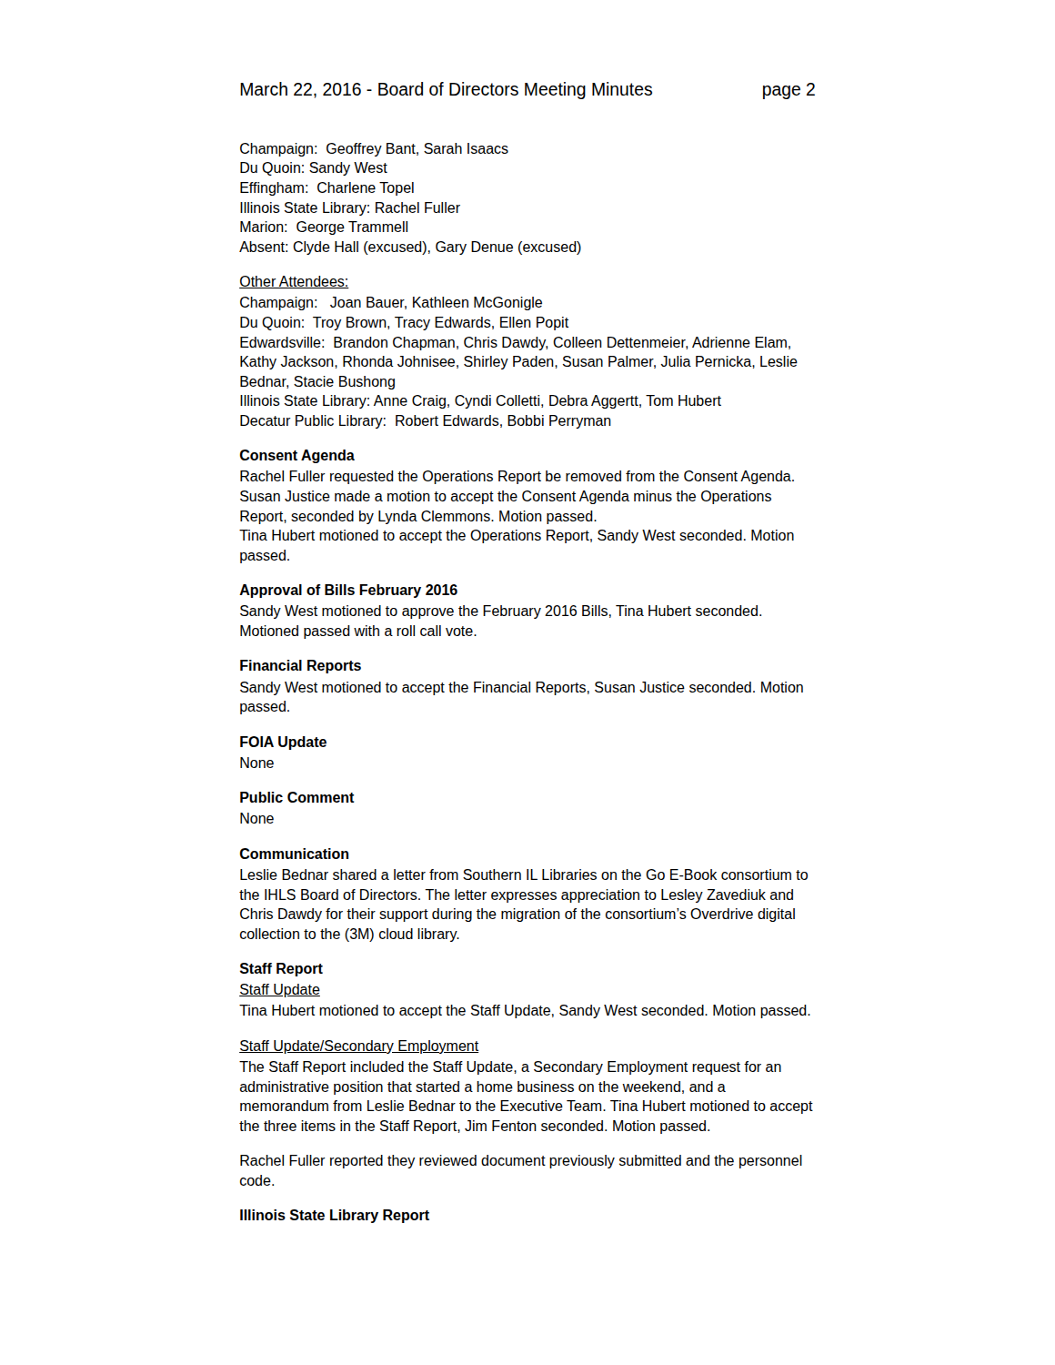March 22, 2016 - Board of Directors Meeting Minutes
page 2
Champaign: Geoffrey Bant, Sarah Isaacs
Du Quoin: Sandy West
Effingham: Charlene Topel
Illinois State Library: Rachel Fuller
Marion: George Trammell
Absent: Clyde Hall (excused), Gary Denue (excused)
Other Attendees:
Champaign: Joan Bauer, Kathleen McGonigle
Du Quoin: Troy Brown, Tracy Edwards, Ellen Popit
Edwardsville: Brandon Chapman, Chris Dawdy, Colleen Dettenmeier, Adrienne Elam, Kathy Jackson, Rhonda Johnisee, Shirley Paden, Susan Palmer, Julia Pernicka, Leslie Bednar, Stacie Bushong
Illinois State Library: Anne Craig, Cyndi Colletti, Debra Aggertt, Tom Hubert
Decatur Public Library: Robert Edwards, Bobbi Perryman
Consent Agenda
Rachel Fuller requested the Operations Report be removed from the Consent Agenda. Susan Justice made a motion to accept the Consent Agenda minus the Operations Report, seconded by Lynda Clemmons. Motion passed.
Tina Hubert motioned to accept the Operations Report, Sandy West seconded. Motion passed.
Approval of Bills February 2016
Sandy West motioned to approve the February 2016 Bills, Tina Hubert seconded. Motioned passed with a roll call vote.
Financial Reports
Sandy West motioned to accept the Financial Reports, Susan Justice seconded. Motion passed.
FOIA Update
None
Public Comment
None
Communication
Leslie Bednar shared a letter from Southern IL Libraries on the Go E-Book consortium to the IHLS Board of Directors. The letter expresses appreciation to Lesley Zavediuk and Chris Dawdy for their support during the migration of the consortium’s Overdrive digital collection to the (3M) cloud library.
Staff Report
Staff Update
Tina Hubert motioned to accept the Staff Update, Sandy West seconded. Motion passed.
Staff Update/Secondary Employment
The Staff Report included the Staff Update, a Secondary Employment request for an administrative position that started a home business on the weekend, and a memorandum from Leslie Bednar to the Executive Team. Tina Hubert motioned to accept the three items in the Staff Report, Jim Fenton seconded. Motion passed.
Rachel Fuller reported they reviewed document previously submitted and the personnel code.
Illinois State Library Report